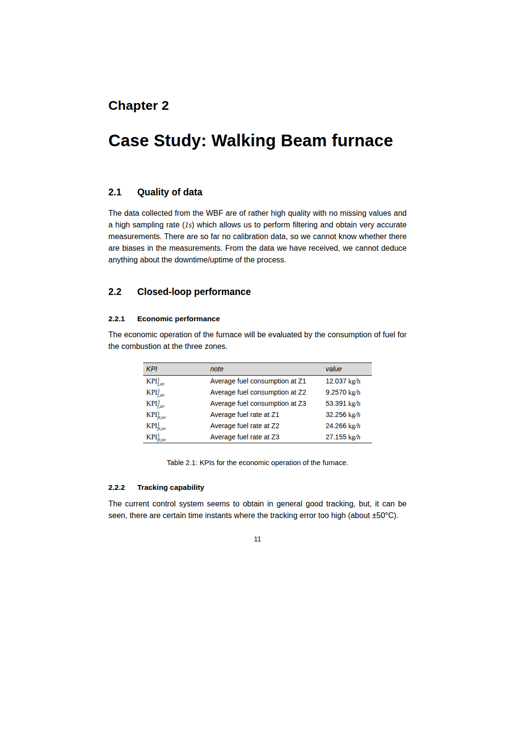Chapter 2
Case Study: Walking Beam furnace
2.1 Quality of data
The data collected from the WBF are of rather high quality with no missing values and a high sampling rate (1s) which allows us to perform filtering and obtain very accurate measurements. There are so far no calibration data, so we cannot know whether there are biases in the measurements. From the data we have received, we cannot deduce anything about the downtime/uptime of the process.
2.2 Closed-loop performance
2.2.1 Economic performance
The economic operation of the furnace will be evaluated by the consumption of fuel for the combustion at the three zones.
Table 2.1: KPIs for the economic operation of the furnace.
| KPI | note | value |
| --- | --- | --- |
| KPI 1 f,av | Average fuel consumption at Z1 | 12.037 kg/h |
| KPI 2 f,av | Average fuel consumption at Z2 | 9.2570 kg/h |
| KPI 3 f,av | Average fuel consumption at Z3 | 53.391 kg/h |
| KPI 1 fr,av | Average fuel rate at Z1 | 32.256 kg /h |
| KPI 1 fr,av | Average fuel rate at Z2 | 24.266 kg /h |
| KPI 1 fr,av | Average fuel rate at Z3 | 27.155 kg /h |
2.2.2 Tracking capability
The current control system seems to obtain in general good tracking, but, it can be seen, there are certain time instants where the tracking error too high (about ±50°C).
11